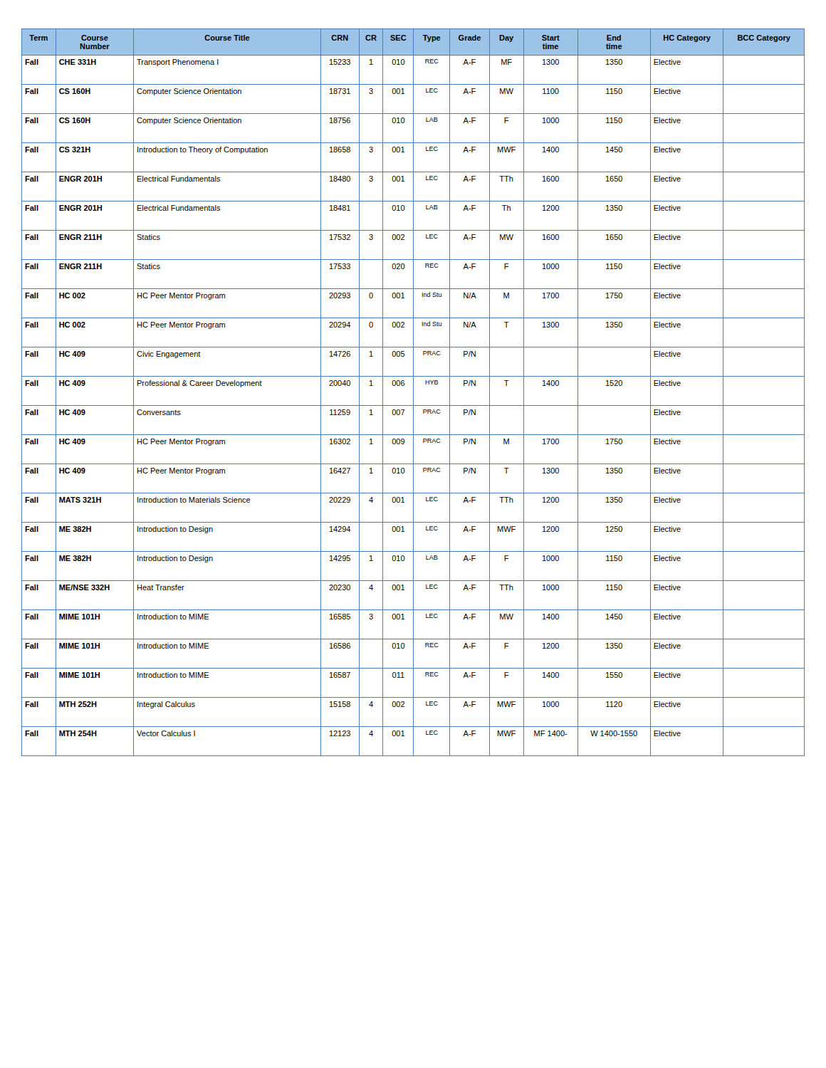| Term | Course Number | Course Title | CRN | CR | SEC | Type | Grade | Day | Start time | End time | HC Category | BCC Category |
| --- | --- | --- | --- | --- | --- | --- | --- | --- | --- | --- | --- | --- |
| Fall | CHE 331H | Transport Phenomena I | 15233 | 1 | 010 | REC | A-F | MF | 1300 | 1350 | Elective | |
| Fall | CS 160H | Computer Science Orientation | 18731 | 3 | 001 | LEC | A-F | MW | 1100 | 1150 | Elective | |
| Fall | CS 160H | Computer Science Orientation | 18756 | | 010 | LAB | A-F | F | 1000 | 1150 | Elective | |
| Fall | CS 321H | Introduction to Theory of Computation | 18658 | 3 | 001 | LEC | A-F | MWF | 1400 | 1450 | Elective | |
| Fall | ENGR 201H | Electrical Fundamentals | 18480 | 3 | 001 | LEC | A-F | TTh | 1600 | 1650 | Elective | |
| Fall | ENGR 201H | Electrical Fundamentals | 18481 | | 010 | LAB | A-F | Th | 1200 | 1350 | Elective | |
| Fall | ENGR 211H | Statics | 17532 | 3 | 002 | LEC | A-F | MW | 1600 | 1650 | Elective | |
| Fall | ENGR 211H | Statics | 17533 | | 020 | REC | A-F | F | 1000 | 1150 | Elective | |
| Fall | HC 002 | HC Peer Mentor Program | 20293 | 0 | 001 | Ind Stu | N/A | M | 1700 | 1750 | Elective | |
| Fall | HC 002 | HC Peer Mentor Program | 20294 | 0 | 002 | Ind Stu | N/A | T | 1300 | 1350 | Elective | |
| Fall | HC 409 | Civic Engagement | 14726 | 1 | 005 | PRAC | P/N | | | | Elective | |
| Fall | HC 409 | Professional & Career Development | 20040 | 1 | 006 | HYB | P/N | T | 1400 | 1520 | Elective | |
| Fall | HC 409 | Conversants | 11259 | 1 | 007 | PRAC | P/N | | | | Elective | |
| Fall | HC 409 | HC Peer Mentor Program | 16302 | 1 | 009 | PRAC | P/N | M | 1700 | 1750 | Elective | |
| Fall | HC 409 | HC Peer Mentor Program | 16427 | 1 | 010 | PRAC | P/N | T | 1300 | 1350 | Elective | |
| Fall | MATS 321H | Introduction to Materials Science | 20229 | 4 | 001 | LEC | A-F | TTh | 1200 | 1350 | Elective | |
| Fall | ME 382H | Introduction to Design | 14294 | | 001 | LEC | A-F | MWF | 1200 | 1250 | Elective | |
| Fall | ME 382H | Introduction to Design | 14295 | 1 | 010 | LAB | A-F | F | 1000 | 1150 | Elective | |
| Fall | ME/NSE 332H | Heat Transfer | 20230 | 4 | 001 | LEC | A-F | TTh | 1000 | 1150 | Elective | |
| Fall | MIME 101H | Introduction to MIME | 16585 | 3 | 001 | LEC | A-F | MW | 1400 | 1450 | Elective | |
| Fall | MIME 101H | Introduction to MIME | 16586 | | 010 | REC | A-F | F | 1200 | 1350 | Elective | |
| Fall | MIME 101H | Introduction to MIME | 16587 | | 011 | REC | A-F | F | 1400 | 1550 | Elective | |
| Fall | MTH 252H | Integral Calculus | 15158 | 4 | 002 | LEC | A-F | MWF | 1000 | 1120 | Elective | |
| Fall | MTH 254H | Vector Calculus I | 12123 | 4 | 001 | LEC | A-F | MWF | MF 1400- | W 1400-1550 | Elective | |